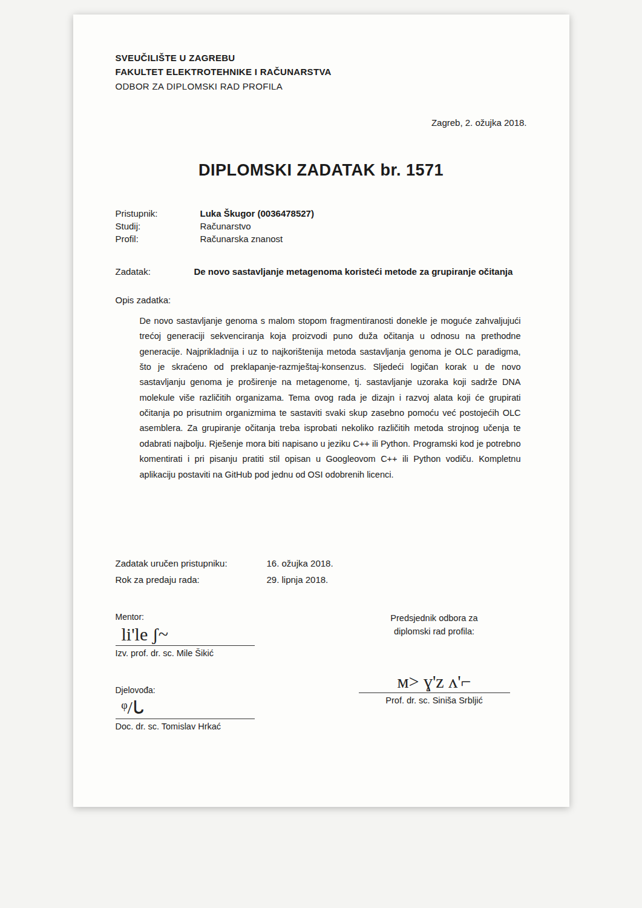SVEUČILIŠTE U ZAGREBU
FAKULTET ELEKTROTEHNIKE I RAČUNARSTVA
ODBOR ZA DIPLOMSKI RAD PROFILA
Zagreb, 2. ožujka 2018.
DIPLOMSKI ZADATAK br. 1571
| Pristupnik: | Luka Škugor (0036478527) |
| Studij: | Računarstvo |
| Profil: | Računarska znanost |
Zadatak:
De novo sastavljanje metagenoma koristeći metode za grupiranje očitanja
Opis zadatka:
De novo sastavljanje genoma s malom stopom fragmentiranosti donekle je moguće zahvaljujući trećoj generaciji sekvenciranja koja proizvodi puno duža očitanja u odnosu na prethodne generacije. Najprikladnija i uz to najkorištenija metoda sastavljanja genoma je OLC paradigma, što je skraćeno od preklapanje-razmještaj-konsenzus. Sljedeći logičan korak u de novo sastavljanju genoma je proširenje na metagenome, tj. sastavljanje uzoraka koji sadrže DNA molekule više različitih organizama. Tema ovog rada je dizajn i razvoj alata koji će grupirati očitanja po prisutnim organizmima te sastaviti svaki skup zasebno pomoću već postojećih OLC asemblera. Za grupiranje očitanja treba isprobati nekoliko različitih metoda strojnog učenja te odabrati najbolju. Rješenje mora biti napisano u jeziku C++ ili Python. Programski kod je potrebno komentirati i pri pisanju pratiti stil opisan u Googleovom C++ ili Python vodiču. Kompletnu aplikaciju postaviti na GitHub pod jednu od OSI odobrenih licenci.
Zadatak uručen pristupniku: 16. ožujka 2018.
Rok za predaju rada: 29. lipnja 2018.
Mentor:
li'le ʃ~
Izv. prof. dr. sc. Mile Šikić
Djelovođa:
ᵠ/ᒐ
Doc. dr. sc. Tomislav Hrkać
Predsjednik odbora za
diplomski rad profila:
ᴍ> ɣ'ᴢ ʌ'⌐
Prof. dr. sc. Siniša Srbljić